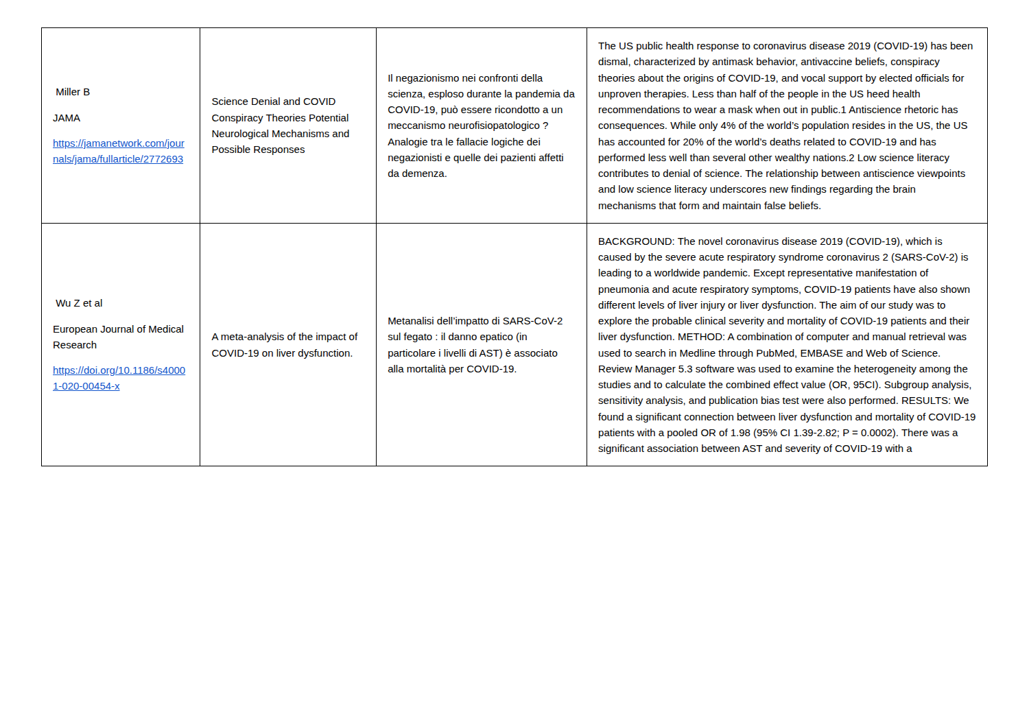| Miller B JAMA https://jamanetwork.com/journals/jama/fullarticle/2772693 | Science Denial and COVID Conspiracy Theories Potential Neurological Mechanisms and Possible Responses | Il negazionismo nei confronti della scienza, esploso durante la pandemia da COVID-19, può essere ricondotto a un meccanismo neurofisiopatologico ? Analogie tra le fallacie logiche dei negazionisti e quelle dei pazienti affetti da demenza. | The US public health response to coronavirus disease 2019 (COVID-19) has been dismal, characterized by antimask behavior, antivaccine beliefs, conspiracy theories about the origins of COVID-19, and vocal support by elected officials for unproven therapies. Less than half of the people in the US heed health recommendations to wear a mask when out in public.1 Antiscience rhetoric has consequences. While only 4% of the world’s population resides in the US, the US has accounted for 20% of the world’s deaths related to COVID-19 and has performed less well than several other wealthy nations.2 Low science literacy contributes to denial of science. The relationship between antiscience viewpoints and low science literacy underscores new findings regarding the brain mechanisms that form and maintain false beliefs. |
| Wu Z et al European Journal of Medical Research https://doi.org/10.1186/s40001-020-00454-x | A meta-analysis of the impact of COVID-19 on liver dysfunction. | Metanalisi dell’impatto di SARS-CoV-2 sul fegato : il danno epatico (in particolare i livelli di AST) è associato alla mortalità per COVID-19. | BACKGROUND: The novel coronavirus disease 2019 (COVID-19), which is caused by the severe acute respiratory syndrome coronavirus 2 (SARS-CoV-2) is leading to a worldwide pandemic. Except representative manifestation of pneumonia and acute respiratory symptoms, COVID-19 patients have also shown different levels of liver injury or liver dysfunction. The aim of our study was to explore the probable clinical severity and mortality of COVID-19 patients and their liver dysfunction. METHOD: A combination of computer and manual retrieval was used to search in Medline through PubMed, EMBASE and Web of Science. Review Manager 5.3 software was used to examine the heterogeneity among the studies and to calculate the combined effect value (OR, 95CI). Subgroup analysis, sensitivity analysis, and publication bias test were also performed. RESULTS: We found a significant connection between liver dysfunction and mortality of COVID-19 patients with a pooled OR of 1.98 (95% CI 1.39-2.82; P = 0.0002). There was a significant association between AST and severity of COVID-19 with a |